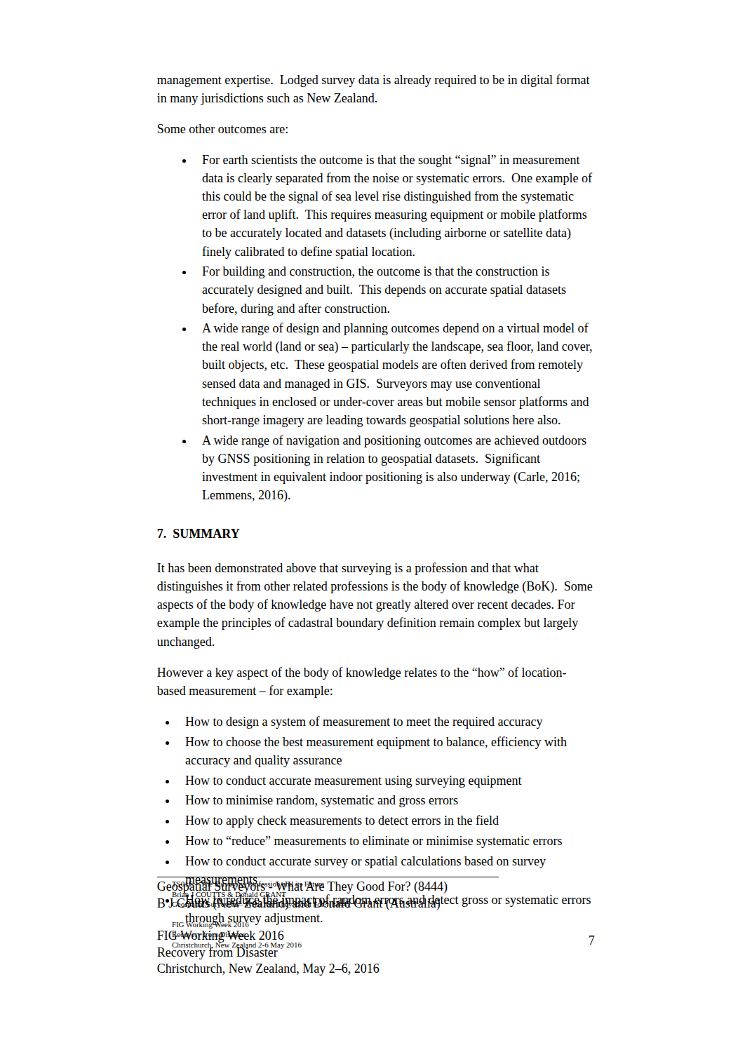management expertise. Lodged survey data is already required to be in digital format in many jurisdictions such as New Zealand.
Some other outcomes are:
For earth scientists the outcome is that the sought “signal” in measurement data is clearly separated from the noise or systematic errors. One example of this could be the signal of sea level rise distinguished from the systematic error of land uplift. This requires measuring equipment or mobile platforms to be accurately located and datasets (including airborne or satellite data) finely calibrated to define spatial location.
For building and construction, the outcome is that the construction is accurately designed and built. This depends on accurate spatial datasets before, during and after construction.
A wide range of design and planning outcomes depend on a virtual model of the real world (land or sea) – particularly the landscape, sea floor, land cover, built objects, etc. These geospatial models are often derived from remotely sensed data and managed in GIS. Surveyors may use conventional techniques in enclosed or under-cover areas but mobile sensor platforms and short-range imagery are leading towards geospatial solutions here also.
A wide range of navigation and positioning outcomes are achieved outdoors by GNSS positioning in relation to geospatial datasets. Significant investment in equivalent indoor positioning is also underway (Carle, 2016; Lemmens, 2016).
7. SUMMARY
It has been demonstrated above that surveying is a profession and that what distinguishes it from other related professions is the body of knowledge (BoK). Some aspects of the body of knowledge have not greatly altered over recent decades. For example the principles of cadastral boundary definition remain complex but largely unchanged.
However a key aspect of the body of knowledge relates to the “how” of location-based measurement – for example:
How to design a system of measurement to meet the required accuracy
How to choose the best measurement equipment to balance, efficiency with accuracy and quality assurance
How to conduct accurate measurement using surveying equipment
How to minimise random, systematic and gross errors
How to apply check measurements to detect errors in the field
How to “reduce” measurements to eliminate or minimise systematic errors
How to conduct accurate survey or spatial calculations based on survey measurements
How to reduce the impact of random errors and detect gross or systematic errors through survey adjustment.
TS01E – The Surveying Profession and its Future
Brian J COUTTS & Donald GRANT
Geospatial Surveyors – What Are They Good For? (8444)
FIG Working Week 2016
Recovery from Disaster
Christchurch, New Zealand 2-6 May 2016
Geospatial Surveyors - What Are They Good For? (8444)
B J Coutts (New Zealand) and Donald Grant (Australia)
FIG Working Week 2016
Recovery from Disaster
Christchurch, New Zealand, May 2–6, 2016
7